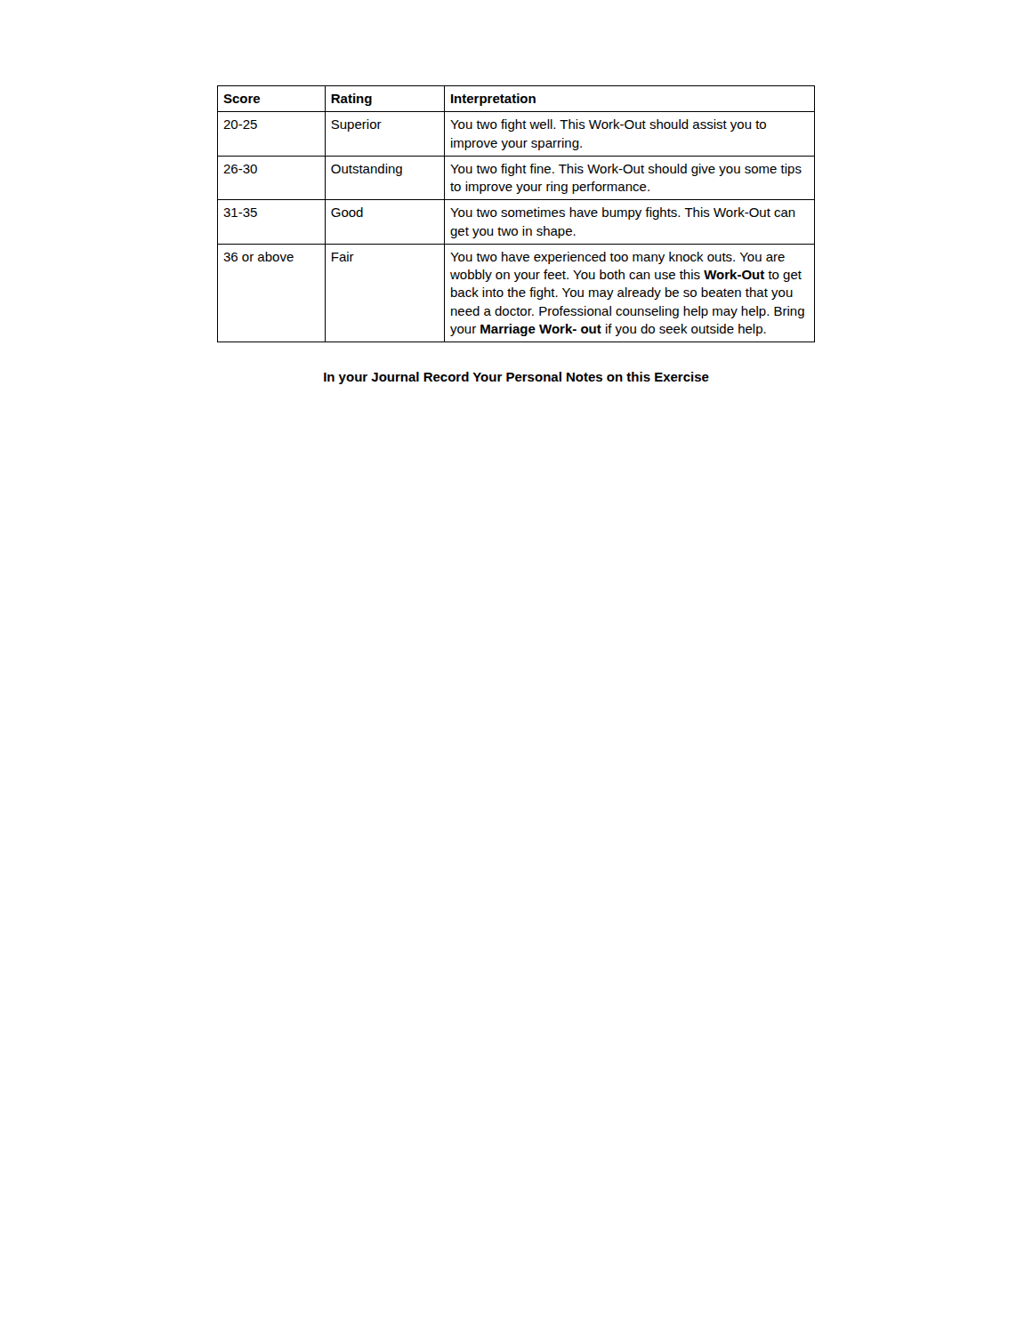| Score | Rating | Interpretation |
| --- | --- | --- |
| 20-25 | Superior | You two fight well. This Work-Out should assist you to improve your sparring. |
| 26-30 | Outstanding | You two fight fine. This Work-Out should give you some tips to improve your ring performance. |
| 31-35 | Good | You two sometimes have bumpy fights. This Work-Out can get you two in shape. |
| 36 or above | Fair | You two have experienced too many knock outs. You are wobbly on your feet. You both can use this Work-Out to get back into the fight. You may already be so beaten that you need a doctor. Professional counseling help may help. Bring your Marriage Work- out if you do seek outside help. |
In your Journal Record Your Personal Notes on this Exercise